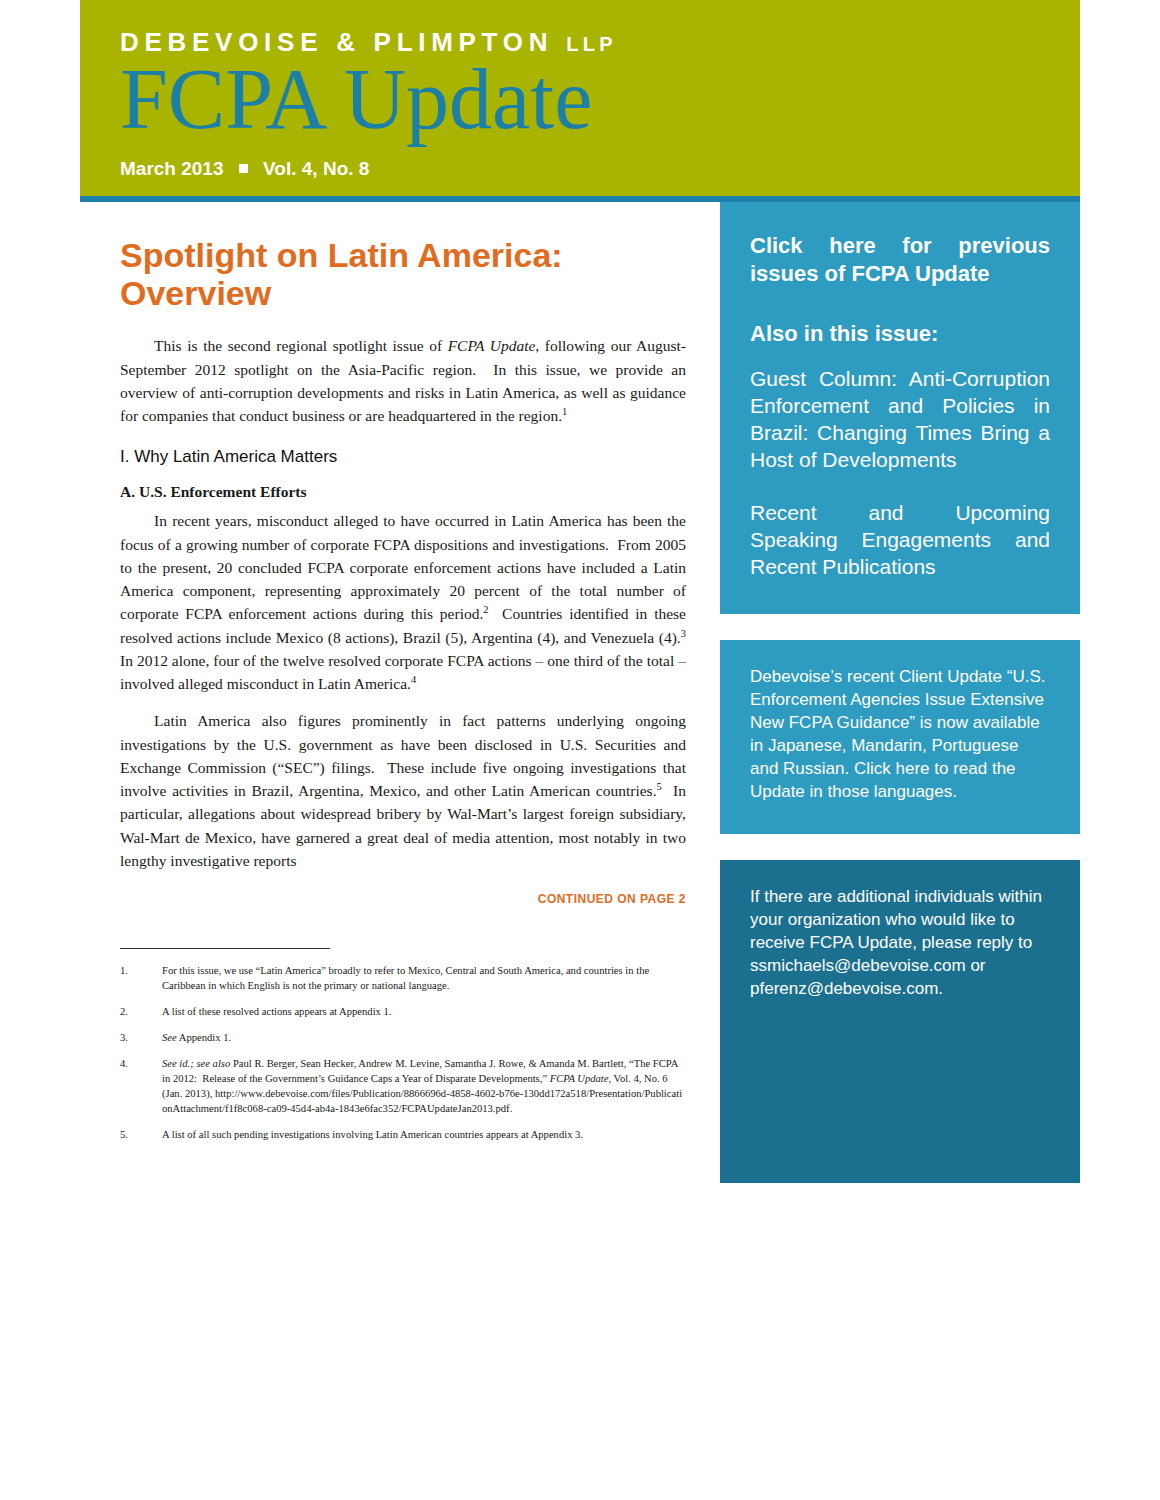Debevoise & Plimpton llp
FCPA Update
March 2013 Vol. 4, No. 8
Spotlight on Latin America:
Overview
This is the second regional spotlight issue of FCPA Update, following our August-September 2012 spotlight on the Asia-Pacific region. In this issue, we provide an overview of anti-corruption developments and risks in Latin America, as well as guidance for companies that conduct business or are headquartered in the region.1
I. Why Latin America Matters
A. U.S. Enforcement Efforts
In recent years, misconduct alleged to have occurred in Latin America has been the focus of a growing number of corporate FCPA dispositions and investigations. From 2005 to the present, 20 concluded FCPA corporate enforcement actions have included a Latin America component, representing approximately 20 percent of the total number of corporate FCPA enforcement actions during this period.2 Countries identified in these resolved actions include Mexico (8 actions), Brazil (5), Argentina (4), and Venezuela (4).3 In 2012 alone, four of the twelve resolved corporate FCPA actions – one third of the total – involved alleged misconduct in Latin America.4
Latin America also figures prominently in fact patterns underlying ongoing investigations by the U.S. government as have been disclosed in U.S. Securities and Exchange Commission (“SEC”) filings. These include five ongoing investigations that involve activities in Brazil, Argentina, Mexico, and other Latin American countries.5 In particular, allegations about widespread bribery by Wal-Mart’s largest foreign subsidiary, Wal-Mart de Mexico, have garnered a great deal of media attention, most notably in two lengthy investigative reports
CONTINUED ON PAGE 2
For this issue, we use “Latin America” broadly to refer to Mexico, Central and South America, and countries in the Caribbean in which English is not the primary or national language.
A list of these resolved actions appears at Appendix 1.
See Appendix 1.
See id.; see also Paul R. Berger, Sean Hecker, Andrew M. Levine, Samantha J. Rowe, & Amanda M. Bartlett, “The FCPA in 2012: Release of the Government’s Guidance Caps a Year of Disparate Developments,” FCPA Update, Vol. 4, No. 6 (Jan. 2013), http://www.debevoise.com/files/Publication/8866696d-4858-4602-b76e-130dd172a518/Presentation/PublicationAttachment/f1f8c068-ca09-45d4-ab4a-1843e6fac352/FCPAUpdateJan2013.pdf.
A list of all such pending investigations involving Latin American countries appears at Appendix 3.
Click here for previous issues of FCPA Update
Also in this issue:
Guest Column: Anti-Corruption Enforcement and Policies in Brazil: Changing Times Bring a Host of Developments
Recent and Upcoming Speaking Engagements and Recent Publications
Debevoise’s recent Client Update “U.S. Enforcement Agencies Issue Extensive New FCPA Guidance” is now available in Japanese, Mandarin, Portuguese and Russian. Click here to read the Update in those languages.
If there are additional individuals within your organization who would like to receive FCPA Update, please reply to ssmichaels@debevoise.com or pferenz@debevoise.com.